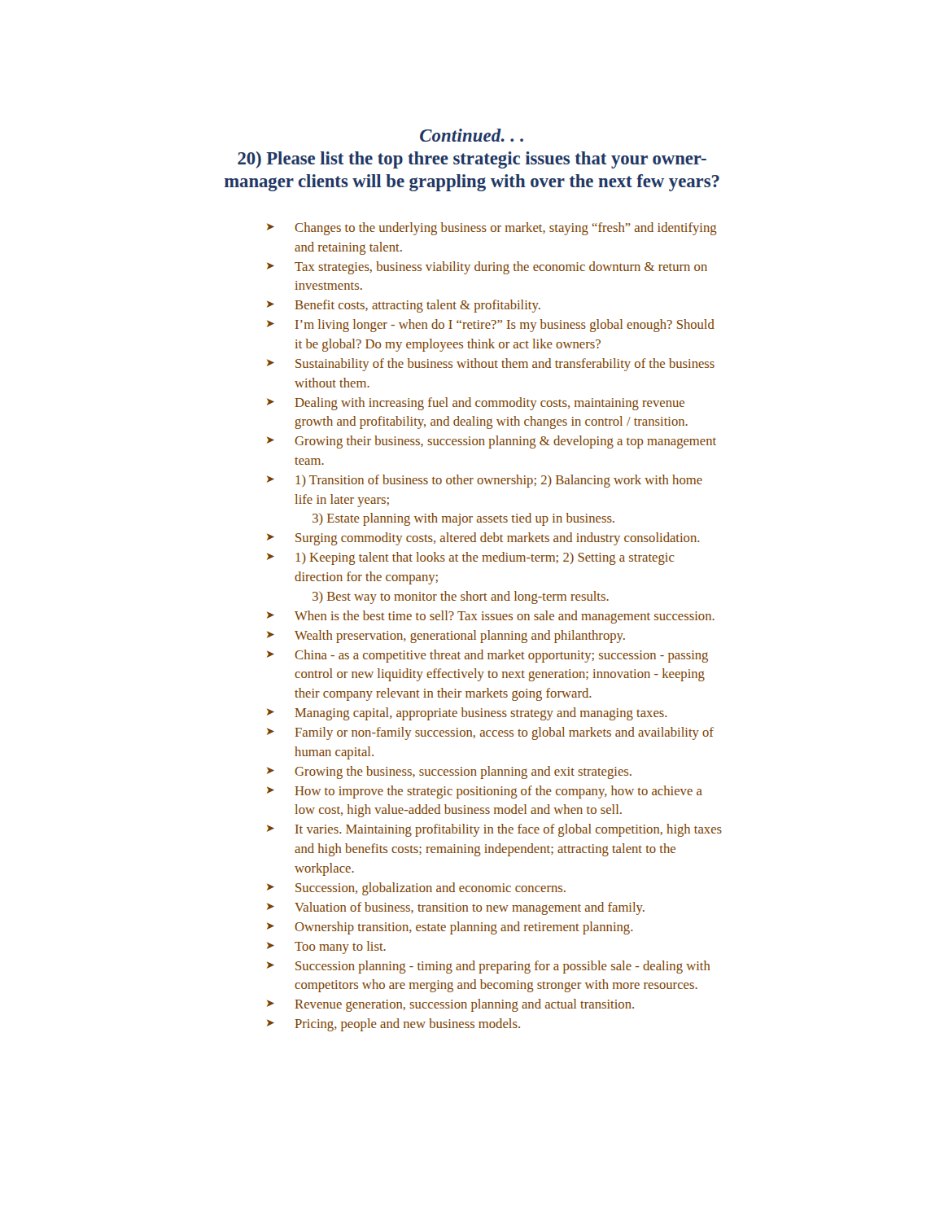Continued. . .
20) Please list the top three strategic issues that your owner-manager clients will be grappling with over the next few years?
Changes to the underlying business or market, staying “fresh” and identifying and retaining talent.
Tax strategies, business viability during the economic downturn & return on investments.
Benefit costs, attracting talent & profitability.
I’m living longer - when do I “retire?” Is my business global enough? Should it be global? Do my employees think or act like owners?
Sustainability of the business without them and transferability of the business without them.
Dealing with increasing fuel and commodity costs, maintaining revenue growth and profitability, and dealing with changes in control / transition.
Growing their business, succession planning & developing a top management team.
1) Transition of business to other ownership; 2) Balancing work with home life in later years;3) Estate planning with major assets tied up in business.
Surging commodity costs, altered debt markets and industry consolidation.
1) Keeping talent that looks at the medium-term; 2) Setting a strategic direction for the company;3) Best way to monitor the short and long-term results.
When is the best time to sell? Tax issues on sale and management succession.
Wealth preservation, generational planning and philanthropy.
China - as a competitive threat and market opportunity; succession - passing control or new liquidity effectively to next generation; innovation - keeping their company relevant in their markets going forward.
Managing capital, appropriate business strategy and managing taxes.
Family or non-family succession, access to global markets and availability of human capital.
Growing the business, succession planning and exit strategies.
How to improve the strategic positioning of the company, how to achieve a low cost, high value-added business model and when to sell.
It varies. Maintaining profitability in the face of global competition, high taxes and high benefits costs; remaining independent; attracting talent to the workplace.
Succession, globalization and economic concerns.
Valuation of business, transition to new management and family.
Ownership transition, estate planning and retirement planning.
Too many to list.
Succession planning - timing and preparing for a possible sale - dealing with competitors who are merging and becoming stronger with more resources.
Revenue generation, succession planning and actual transition.
Pricing, people and new business models.